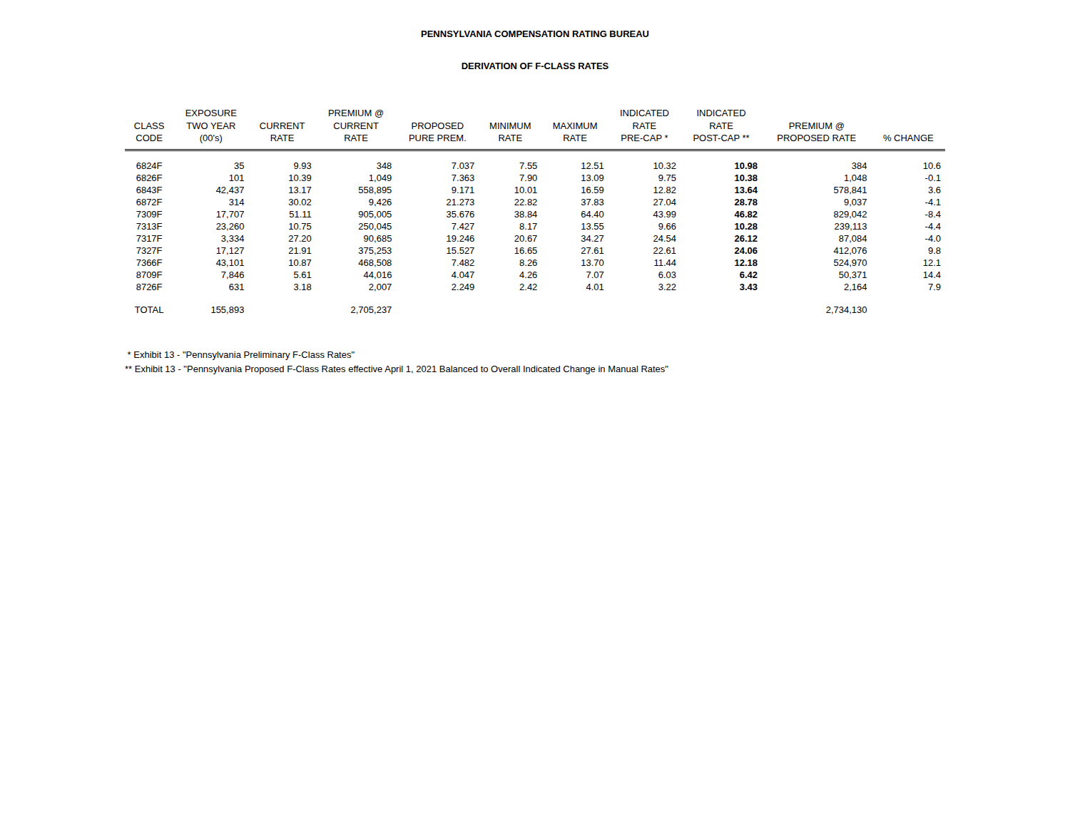PENNSYLVANIA COMPENSATION RATING BUREAU
DERIVATION OF F-CLASS RATES
| | EXPOSURE | | PREMIUM @ | | | | INDICATED | INDICATED | | |
| --- | --- | --- | --- | --- | --- | --- | --- | --- | --- | --- |
| CLASS | TWO YEAR | CURRENT | CURRENT | PROPOSED | MINIMUM | MAXIMUM | RATE | RATE | PREMIUM @ | |
| CODE | (00's) | RATE | RATE | PURE PREM. | RATE | RATE | PRE-CAP * | POST-CAP ** | PROPOSED RATE | % CHANGE |
| 6824F | 35 | 9.93 | 348 | 7.037 | 7.55 | 12.51 | 10.32 | 10.98 | 384 | 10.6 |
| 6826F | 101 | 10.39 | 1,049 | 7.363 | 7.90 | 13.09 | 9.75 | 10.38 | 1,048 | -0.1 |
| 6843F | 42,437 | 13.17 | 558,895 | 9.171 | 10.01 | 16.59 | 12.82 | 13.64 | 578,841 | 3.6 |
| 6872F | 314 | 30.02 | 9,426 | 21.273 | 22.82 | 37.83 | 27.04 | 28.78 | 9,037 | -4.1 |
| 7309F | 17,707 | 51.11 | 905,005 | 35.676 | 38.84 | 64.40 | 43.99 | 46.82 | 829,042 | -8.4 |
| 7313F | 23,260 | 10.75 | 250,045 | 7.427 | 8.17 | 13.55 | 9.66 | 10.28 | 239,113 | -4.4 |
| 7317F | 3,334 | 27.20 | 90,685 | 19.246 | 20.67 | 34.27 | 24.54 | 26.12 | 87,084 | -4.0 |
| 7327F | 17,127 | 21.91 | 375,253 | 15.527 | 16.65 | 27.61 | 22.61 | 24.06 | 412,076 | 9.8 |
| 7366F | 43,101 | 10.87 | 468,508 | 7.482 | 8.26 | 13.70 | 11.44 | 12.18 | 524,970 | 12.1 |
| 8709F | 7,846 | 5.61 | 44,016 | 4.047 | 4.26 | 7.07 | 6.03 | 6.42 | 50,371 | 14.4 |
| 8726F | 631 | 3.18 | 2,007 | 2.249 | 2.42 | 4.01 | 3.22 | 3.43 | 2,164 | 7.9 |
| TOTAL | 155,893 | | 2,705,237 | | | | | | 2,734,130 | |
* Exhibit 13 - "Pennsylvania Preliminary F-Class Rates"
** Exhibit 13 - "Pennsylvania Proposed F-Class Rates effective April 1, 2021 Balanced to Overall Indicated Change in Manual Rates"